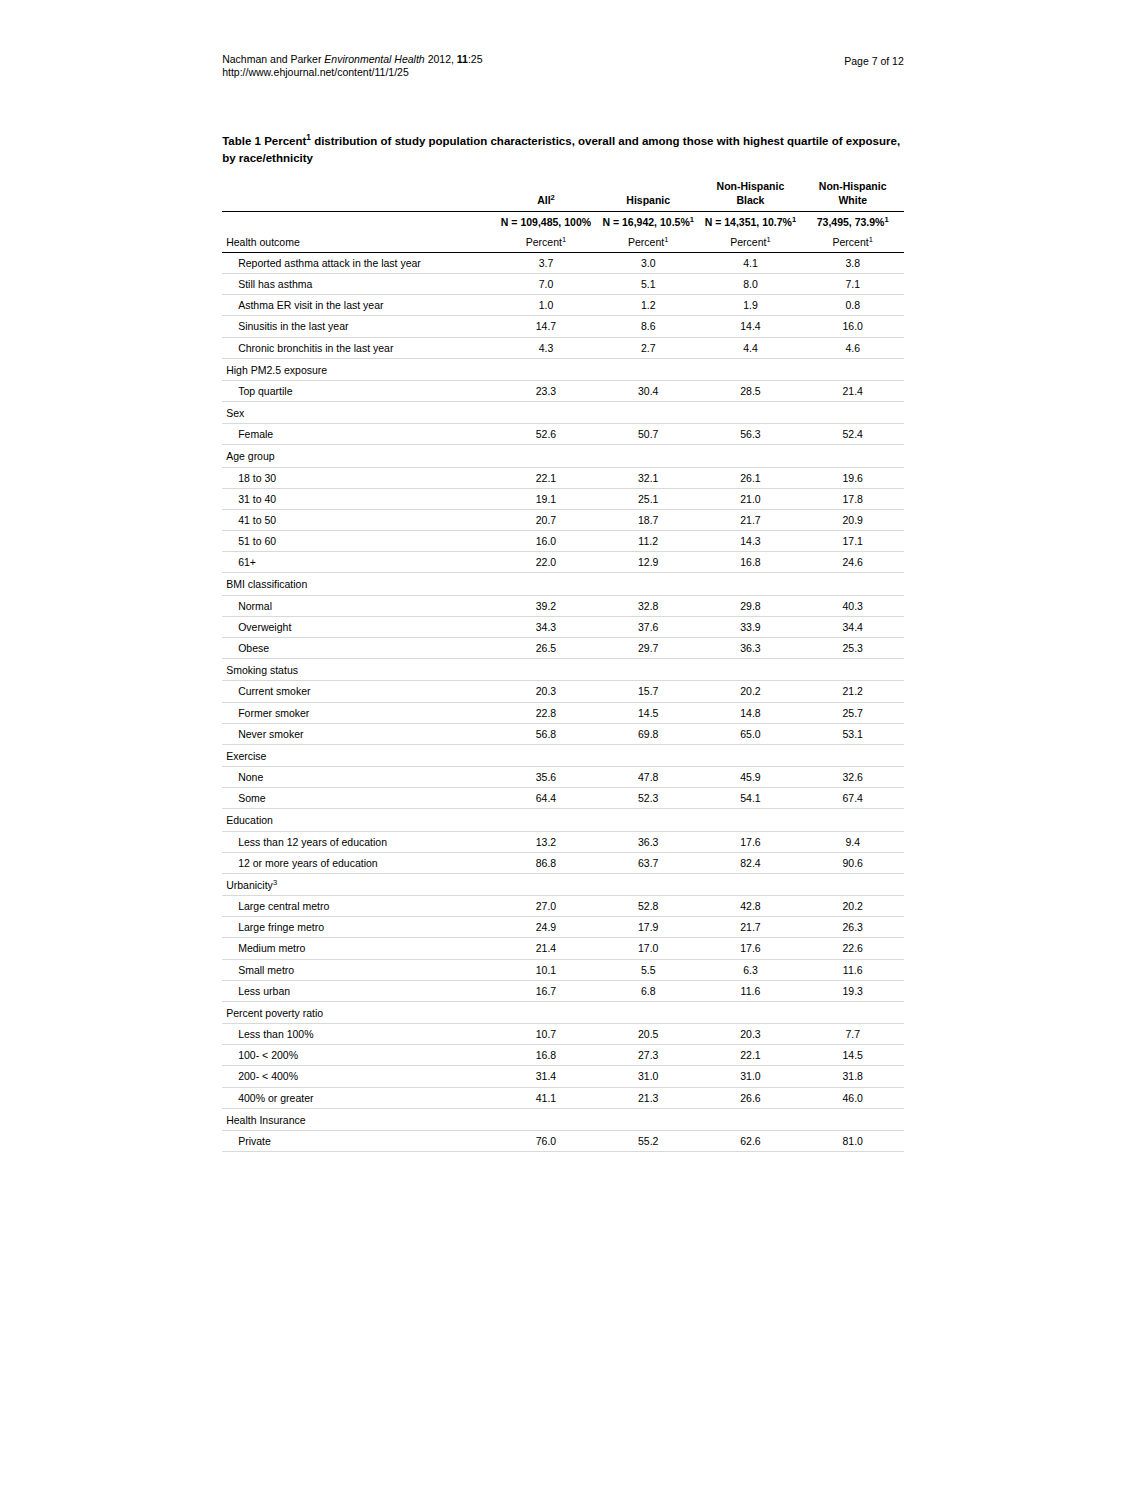Nachman and Parker Environmental Health 2012, 11:25
http://www.ehjournal.net/content/11/1/25
Page 7 of 12
Table 1 Percent1 distribution of study population characteristics, overall and among those with highest quartile of exposure, by race/ethnicity
| | All 2 | Hispanic | Non-Hispanic Black | Non-Hispanic White |
| --- | --- | --- | --- | --- |
| | N = 109,485, 100% | N = 16,942, 10.5% 1 | N = 14,351, 10.7% 1 | 73,495, 73.9% 1 |
| Health outcome | Percent 1 | Percent 1 | Percent 1 | Percent 1 |
| Reported asthma attack in the last year | 3.7 | 3.0 | 4.1 | 3.8 |
| Still has asthma | 7.0 | 5.1 | 8.0 | 7.1 |
| Asthma ER visit in the last year | 1.0 | 1.2 | 1.9 | 0.8 |
| Sinusitis in the last year | 14.7 | 8.6 | 14.4 | 16.0 |
| Chronic bronchitis in the last year | 4.3 | 2.7 | 4.4 | 4.6 |
| High PM2.5 exposure | | | | |
| Top quartile | 23.3 | 30.4 | 28.5 | 21.4 |
| Sex | | | | |
| Female | 52.6 | 50.7 | 56.3 | 52.4 |
| Age group | | | | |
| 18 to 30 | 22.1 | 32.1 | 26.1 | 19.6 |
| 31 to 40 | 19.1 | 25.1 | 21.0 | 17.8 |
| 41 to 50 | 20.7 | 18.7 | 21.7 | 20.9 |
| 51 to 60 | 16.0 | 11.2 | 14.3 | 17.1 |
| 61+ | 22.0 | 12.9 | 16.8 | 24.6 |
| BMI classification | | | | |
| Normal | 39.2 | 32.8 | 29.8 | 40.3 |
| Overweight | 34.3 | 37.6 | 33.9 | 34.4 |
| Obese | 26.5 | 29.7 | 36.3 | 25.3 |
| Smoking status | | | | |
| Current smoker | 20.3 | 15.7 | 20.2 | 21.2 |
| Former smoker | 22.8 | 14.5 | 14.8 | 25.7 |
| Never smoker | 56.8 | 69.8 | 65.0 | 53.1 |
| Exercise | | | | |
| None | 35.6 | 47.8 | 45.9 | 32.6 |
| Some | 64.4 | 52.3 | 54.1 | 67.4 |
| Education | | | | |
| Less than 12 years of education | 13.2 | 36.3 | 17.6 | 9.4 |
| 12 or more years of education | 86.8 | 63.7 | 82.4 | 90.6 |
| Urbanicity 3 | | | | |
| Large central metro | 27.0 | 52.8 | 42.8 | 20.2 |
| Large fringe metro | 24.9 | 17.9 | 21.7 | 26.3 |
| Medium metro | 21.4 | 17.0 | 17.6 | 22.6 |
| Small metro | 10.1 | 5.5 | 6.3 | 11.6 |
| Less urban | 16.7 | 6.8 | 11.6 | 19.3 |
| Percent poverty ratio | | | | |
| Less than 100% | 10.7 | 20.5 | 20.3 | 7.7 |
| 100- < 200% | 16.8 | 27.3 | 22.1 | 14.5 |
| 200- < 400% | 31.4 | 31.0 | 31.0 | 31.8 |
| 400% or greater | 41.1 | 21.3 | 26.6 | 46.0 |
| Health Insurance | | | | |
| Private | 76.0 | 55.2 | 62.6 | 81.0 |